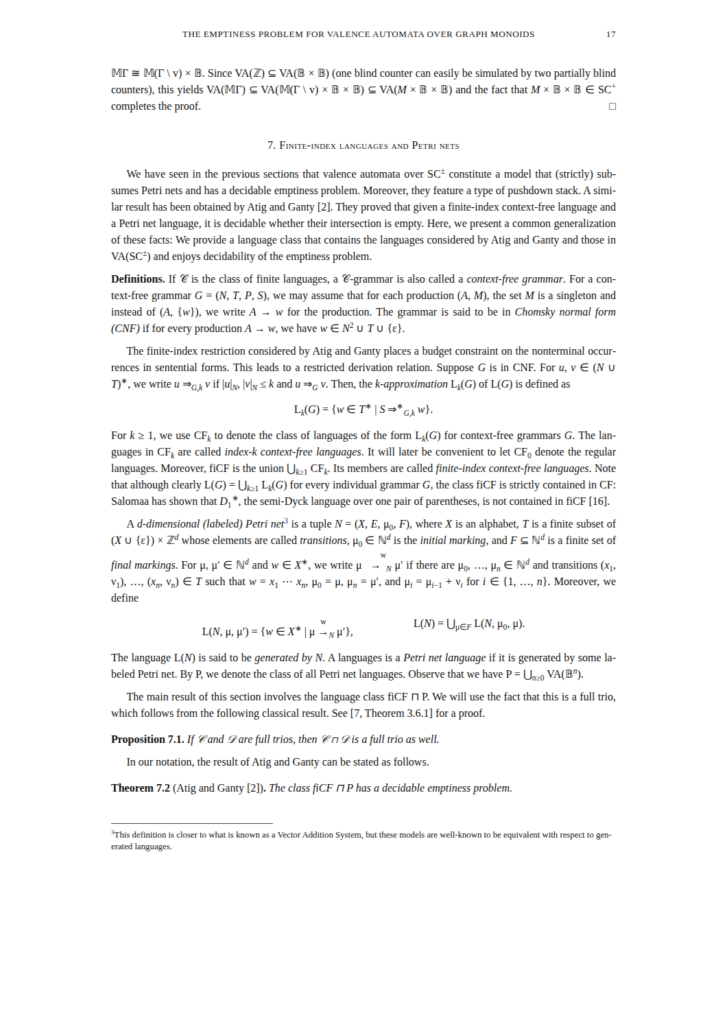THE EMPTINESS PROBLEM FOR VALENCE AUTOMATA OVER GRAPH MONOIDS 17
𝕄Γ ≅ 𝕄(Γ \ v) × 𝔹. Since VA(ℤ) ⊆ VA(𝔹 × 𝔹) (one blind counter can easily be simulated by two partially blind counters), this yields VA(𝕄Γ) ⊆ VA(𝕄(Γ \ v) × 𝔹 × 𝔹) ⊆ VA(M × 𝔹 × 𝔹) and the fact that M × 𝔹 × 𝔹 ∈ SC+ completes the proof. □
7. Finite-index languages and Petri nets
We have seen in the previous sections that valence automata over SC± constitute a model that (strictly) subsumes Petri nets and has a decidable emptiness problem. Moreover, they feature a type of pushdown stack. A similar result has been obtained by Atig and Ganty [2]. They proved that given a finite-index context-free language and a Petri net language, it is decidable whether their intersection is empty. Here, we present a common generalization of these facts: We provide a language class that contains the languages considered by Atig and Ganty and those in VA(SC±) and enjoys decidability of the emptiness problem.
Definitions. If 𝒞 is the class of finite languages, a 𝒞-grammar is also called a context-free grammar. For a context-free grammar G = (N, T, P, S), we may assume that for each production (A, M), the set M is a singleton and instead of (A, {w}), we write A → w for the production. The grammar is said to be in Chomsky normal form (CNF) if for every production A → w, we have w ∈ N2 ∪ T ∪ {ε}.
The finite-index restriction considered by Atig and Ganty places a budget constraint on the nonterminal occurrences in sentential forms. This leads to a restricted derivation relation. Suppose G is in CNF. For u, v ∈ (N ∪ T)∗, we write u ⇒G,k v if |u|N, |v|N ≤ k and u ⇒G v. Then, the k-approximation Lk(G) of L(G) is defined as
Lk(G) = {w ∈ T∗ | S ⇒∗G,k w}.
For k ≥ 1, we use CFk to denote the class of languages of the form Lk(G) for context-free grammars G. The languages in CFk are called index-k context-free languages. It will later be convenient to let CF0 denote the regular languages. Moreover, fiCF is the union ⋃k≥1 CFk. Its members are called finite-index context-free languages. Note that although clearly L(G) = ⋃k≥1 Lk(G) for every individual grammar G, the class fiCF is strictly contained in CF: Salomaa has shown that D1∗, the semi-Dyck language over one pair of parentheses, is not contained in fiCF [16].
A d-dimensional (labeled) Petri net 3 is a tuple N = (X, E, μ0, F), where X is an alphabet, T is a finite subset of (X ∪ {ε}) × ℤd whose elements are called transitions, μ0 ∈ ℕd is the initial marking, and F ⊆ ℕd is a finite set of final markings. For μ, μ′ ∈ ℕd and w ∈ X∗, we write μ w
→N μ′ if there are μ0, …, μn ∈ ℕd and transitions (x1, ν1), …, (xn, νn) ∈ T such that w = x1 ⋯ xn, μ0 = μ, μn = μ′, and μi = μi−1 + νi for i ∈ {1, …, n}. Moreover, we define
L(N, μ, μ′) = {w ∈ X∗ | μ w
→N μ′}, L(N) = ⋃μ∈F L(N, μ0, μ).
The language L(N) is said to be generated by N. A languages is a Petri net language if it is generated by some labeled Petri net. By P, we denote the class of all Petri net languages. Observe that we have P = ⋃n≥0 VA(𝔹n).
The main result of this section involves the language class fiCF ⊓ P. We will use the fact that this is a full trio, which follows from the following classical result. See [7, Theorem 3.6.1] for a proof.
Proposition 7.1. If 𝒞 and 𝒟 are full trios, then 𝒞 ⊓ 𝒟 is a full trio as well.
In our notation, the result of Atig and Ganty can be stated as follows.
Theorem 7.2 (Atig and Ganty [2]). The class fiCF ⊓ P has a decidable emptiness problem.
3This definition is closer to what is known as a Vector Addition System, but these models are well-known to be equivalent with respect to generated languages.